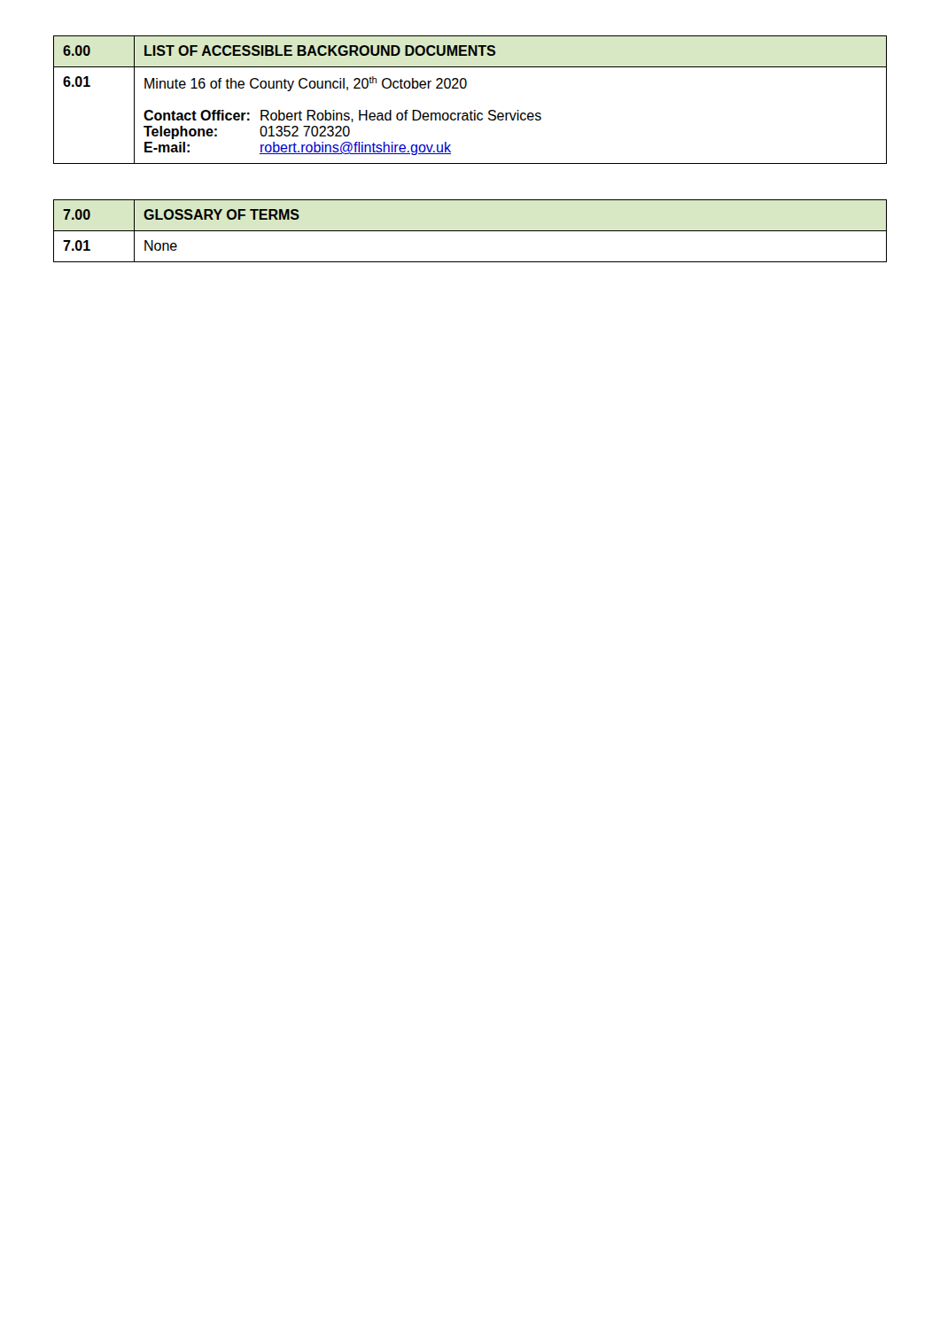| 6.00 | LIST OF ACCESSIBLE BACKGROUND DOCUMENTS |
| 6.01 | Minute 16 of the County Council, 20 th October 2020 / Contact Officer: / Robert Robins, Head of Democratic Services / / Telephone: / 01352 702320 / / E-mail: / robert.robins@flintshire.gov.uk / |
| 7.00 | GLOSSARY OF TERMS |
| 7.01 | None |